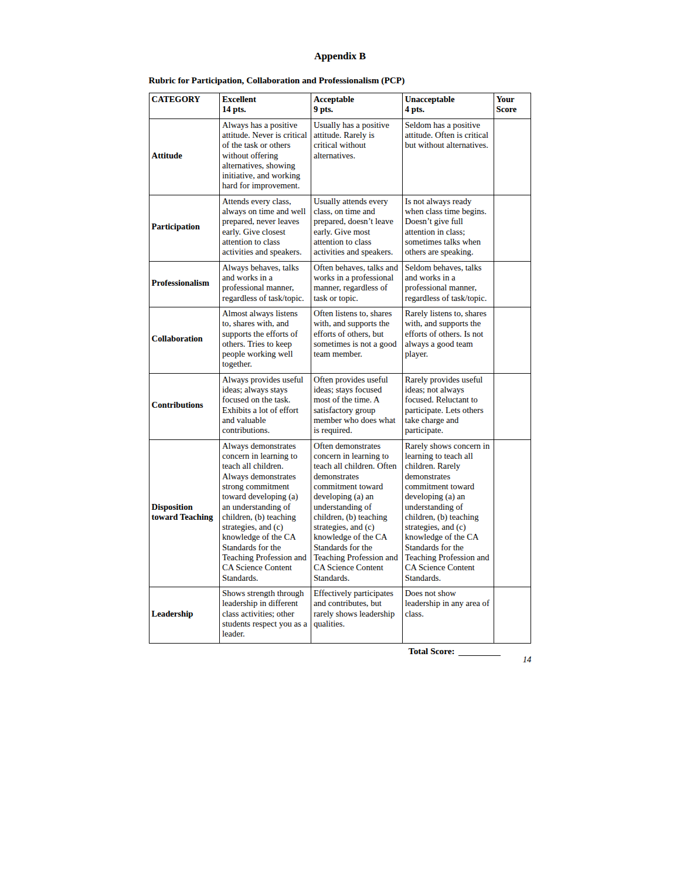Appendix B
Rubric for Participation, Collaboration and Professionalism (PCP)
| CATEGORY | Excellent 14 pts. | Acceptable 9 pts. | Unacceptable 4 pts. | Your Score |
| --- | --- | --- | --- | --- |
| Attitude | Always has a positive attitude. Never is critical of the task or others without offering alternatives, showing initiative, and working hard for improvement. | Usually has a positive attitude. Rarely is critical without alternatives. | Seldom has a positive attitude. Often is critical but without alternatives. | |
| Participation | Attends every class, always on time and well prepared, never leaves early. Give closest attention to class activities and speakers. | Usually attends every class, on time and prepared, doesn’t leave early. Give most attention to class activities and speakers. | Is not always ready when class time begins. Doesn’t give full attention in class; sometimes talks when others are speaking. | |
| Professionalism | Always behaves, talks and works in a professional manner, regardless of task/topic. | Often behaves, talks and works in a professional manner, regardless of task or topic. | Seldom behaves, talks and works in a professional manner, regardless of task/topic. | |
| Collaboration | Almost always listens to, shares with, and supports the efforts of others. Tries to keep people working well together. | Often listens to, shares with, and supports the efforts of others, but sometimes is not a good team member. | Rarely listens to, shares with, and supports the efforts of others. Is not always a good team player. | |
| Contributions | Always provides useful ideas; always stays focused on the task. Exhibits a lot of effort and valuable contributions. | Often provides useful ideas; stays focused most of the time. A satisfactory group member who does what is required. | Rarely provides useful ideas; not always focused. Reluctant to participate. Lets others take charge and participate. | |
| Disposition toward Teaching | Always demonstrates concern in learning to teach all children. Always demonstrates strong commitment toward developing (a) an understanding of children, (b) teaching strategies, and (c) knowledge of the CA Standards for the Teaching Profession and CA Science Content Standards. | Often demonstrates concern in learning to teach all children. Often demonstrates commitment toward developing (a) an understanding of children, (b) teaching strategies, and (c) knowledge of the CA Standards for the Teaching Profession and CA Science Content Standards. | Rarely shows concern in learning to teach all children. Rarely demonstrates commitment toward developing (a) an understanding of children, (b) teaching strategies, and (c) knowledge of the CA Standards for the Teaching Profession and CA Science Content Standards. | |
| Leadership | Shows strength through leadership in different class activities; other students respect you as a leader. | Effectively participates and contributes, but rarely shows leadership qualities. | Does not show leadership in any area of class. | |
Total Score:
14